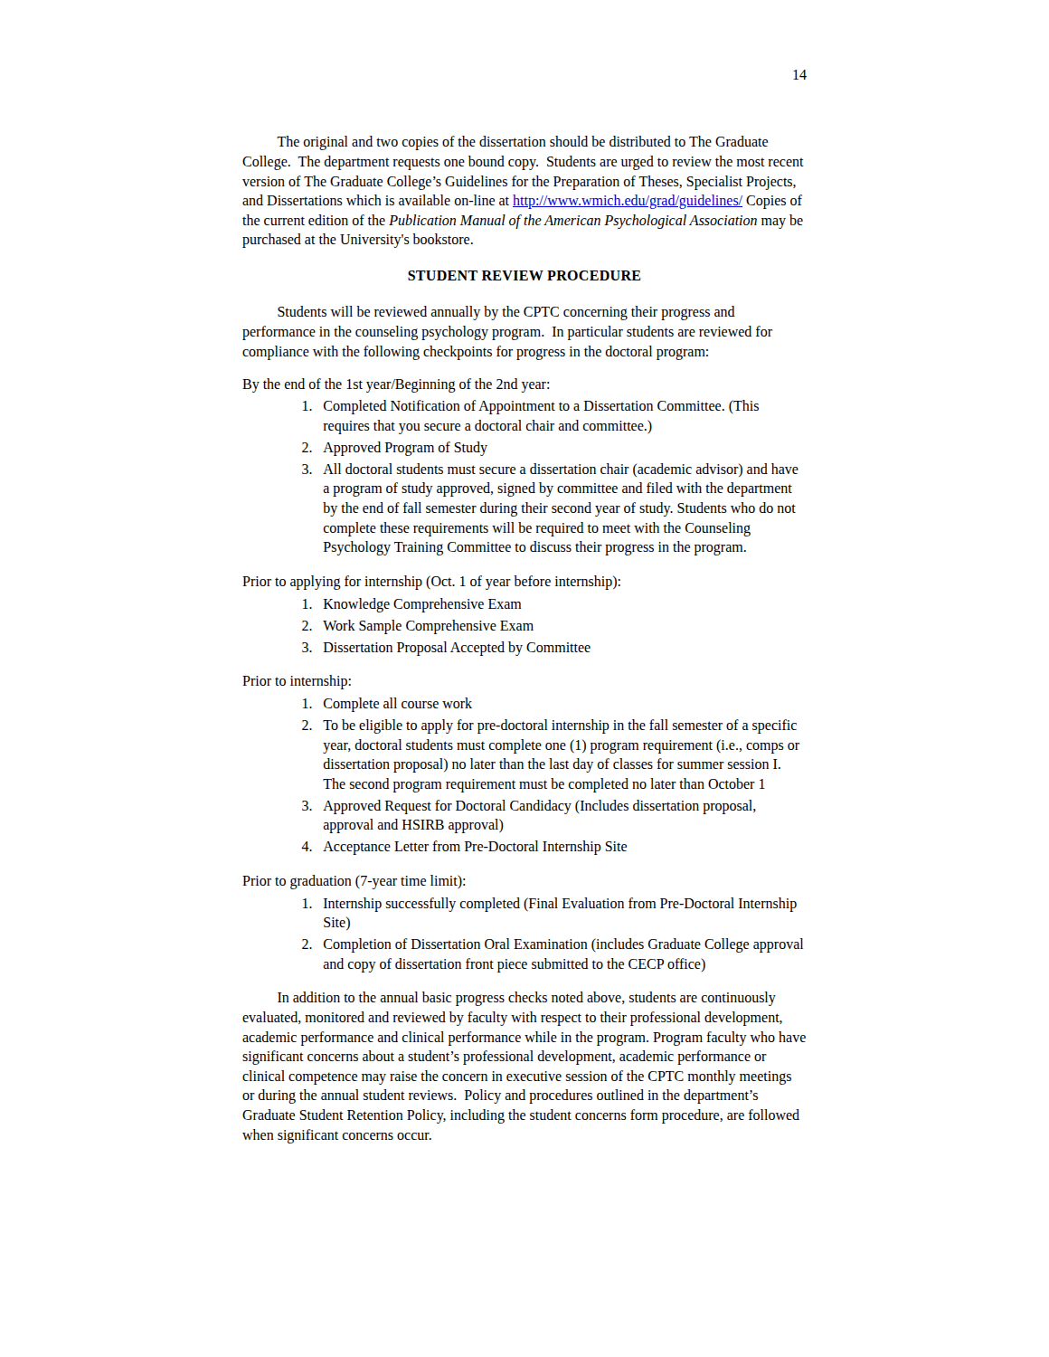14
The original and two copies of the dissertation should be distributed to The Graduate College. The department requests one bound copy. Students are urged to review the most recent version of The Graduate College’s Guidelines for the Preparation of Theses, Specialist Projects, and Dissertations which is available on-line at http://www.wmich.edu/grad/guidelines/ Copies of the current edition of the Publication Manual of the American Psychological Association may be purchased at the University's bookstore.
STUDENT REVIEW PROCEDURE
Students will be reviewed annually by the CPTC concerning their progress and performance in the counseling psychology program. In particular students are reviewed for compliance with the following checkpoints for progress in the doctoral program:
By the end of the 1st year/Beginning of the 2nd year:
Completed Notification of Appointment to a Dissertation Committee. (This requires that you secure a doctoral chair and committee.)
Approved Program of Study
All doctoral students must secure a dissertation chair (academic advisor) and have a program of study approved, signed by committee and filed with the department by the end of fall semester during their second year of study. Students who do not complete these requirements will be required to meet with the Counseling Psychology Training Committee to discuss their progress in the program.
Prior to applying for internship (Oct. 1 of year before internship):
Knowledge Comprehensive Exam
Work Sample Comprehensive Exam
Dissertation Proposal Accepted by Committee
Prior to internship:
Complete all course work
To be eligible to apply for pre-doctoral internship in the fall semester of a specific year, doctoral students must complete one (1) program requirement (i.e., comps or dissertation proposal) no later than the last day of classes for summer session I. The second program requirement must be completed no later than October 1
Approved Request for Doctoral Candidacy (Includes dissertation proposal, approval and HSIRB approval)
Acceptance Letter from Pre-Doctoral Internship Site
Prior to graduation (7-year time limit):
Internship successfully completed (Final Evaluation from Pre-Doctoral Internship Site)
Completion of Dissertation Oral Examination (includes Graduate College approval and copy of dissertation front piece submitted to the CECP office)
In addition to the annual basic progress checks noted above, students are continuously evaluated, monitored and reviewed by faculty with respect to their professional development, academic performance and clinical performance while in the program. Program faculty who have significant concerns about a student’s professional development, academic performance or clinical competence may raise the concern in executive session of the CPTC monthly meetings or during the annual student reviews. Policy and procedures outlined in the department’s Graduate Student Retention Policy, including the student concerns form procedure, are followed when significant concerns occur.